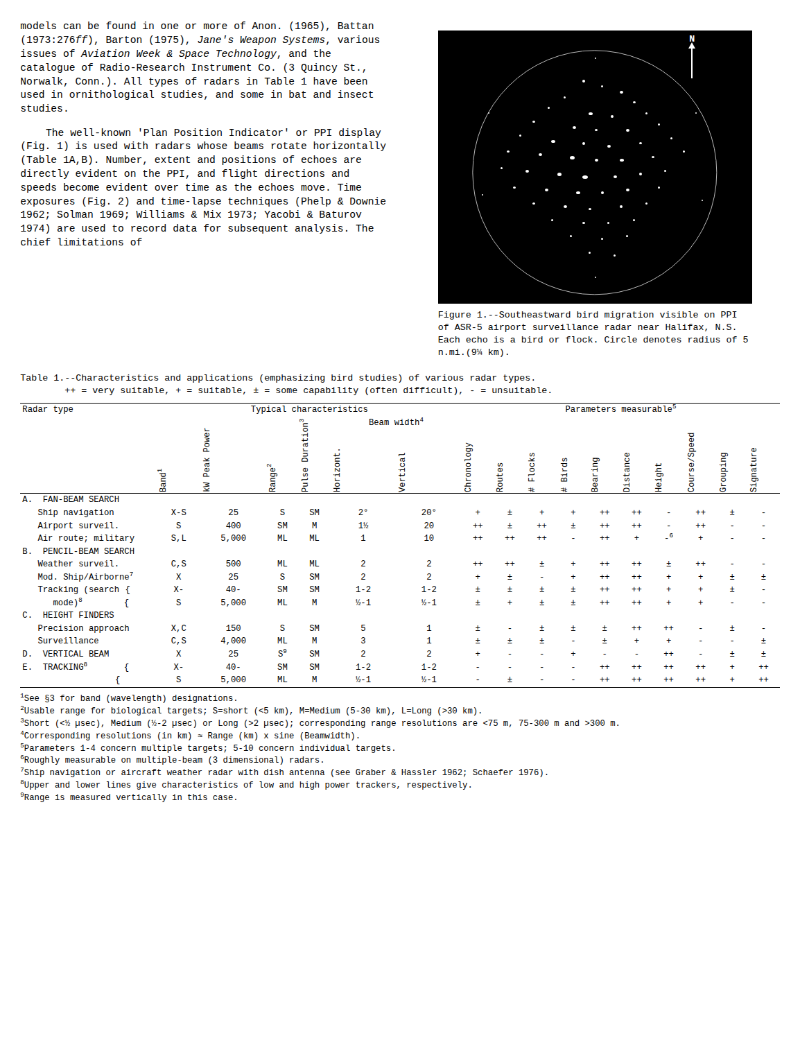models can be found in one or more of Anon. (1965), Battan (1973:276ff), Barton (1975), Jane's Weapon Systems, various issues of Aviation Week & Space Technology, and the catalogue of Radio-Research Instrument Co. (3 Quincy St., Norwalk, Conn.). All types of radars in Table 1 have been used in ornithological studies, and some in bat and insect studies.
The well-known 'Plan Position Indicator' or PPI display (Fig. 1) is used with radars whose beams rotate horizontally (Table 1A,B). Number, extent and positions of echoes are directly evident on the PPI, and flight directions and speeds become evident over time as the echoes move. Time exposures (Fig. 2) and time-lapse techniques (Phelp & Downie 1962; Solman 1969; Williams & Mix 1973; Yacobi & Baturov 1974) are used to record data for subsequent analysis. The chief limitations of
N
Figure 1.--Southeastward bird migration visible on PPI of ASR-5 airport surveillance radar near Halifax, N.S. Each echo is a bird or flock. Circle denotes radius of 5 n.mi.(9¼ km).
Table 1.--Characteristics and applications (emphasizing bird studies) of various radar types. ++ = very suitable, + = suitable, ± = some capability (often difficult), - = unsuitable.
| Radar type | Typical characteristics | Parameters measurable 5 |
| | | Beam width 4 | |
| | Band 1 | kW Peak Power | Range 2 | Pulse Duration 3 | Horizont. | Vertical | Chronology | Routes | # Flocks | # Birds | Bearing | Distance | Height | Course/Speed | Grouping | Signature |
| A. FAN-BEAM SEARCH |
| Ship navigation | X-S | 25 | S | SM | 2° | 20° | + | ± | + | + | ++ | ++ | - | ++ | ± | - |
| Airport surveil. | S | 400 | SM | M | 1½ | 20 | ++ | ± | ++ | ± | ++ | ++ | - | ++ | - | - |
| Air route; military | S,L | 5,000 | ML | ML | 1 | 10 | ++ | ++ | ++ | - | ++ | + | - 6 | + | - | - |
| B. PENCIL-BEAM SEARCH |
| Weather surveil. | C,S | 500 | ML | ML | 2 | 2 | ++ | ++ | ± | + | ++ | ++ | ± | ++ | - | - |
| Mod. Ship/Airborne 7 | X | 25 | S | SM | 2 | 2 | + | ± | - | + | ++ | ++ | + | + | ± | ± |
| Tracking (search { | X- | 40- | SM | SM | 1-2 | 1-2 | ± | ± | ± | ± | ++ | ++ | + | + | ± | - |
| mode) 8 { | S | 5,000 | ML | M | ½-1 | ½-1 | ± | + | ± | ± | ++ | ++ | + | + | - | - |
| C. HEIGHT FINDERS |
| Precision approach | X,C | 150 | S | SM | 5 | 1 | ± | - | ± | ± | ± | ++ | ++ | - | ± | - |
| Surveillance | C,S | 4,000 | ML | M | 3 | 1 | ± | ± | ± | - | ± | + | + | - | - | ± |
| D. VERTICAL BEAM | X | 25 | S 9 | SM | 2 | 2 | + | - | - | + | - | - | ++ | - | ± | ± |
| E. TRACKING 8 { | X- | 40- | SM | SM | 1-2 | 1-2 | - | - | - | - | ++ | ++ | ++ | ++ | + | ++ |
| { | S | 5,000 | ML | M | ½-1 | ½-1 | - | ± | - | - | ++ | ++ | ++ | ++ | + | ++ |
1See §3 for band (wavelength) designations.
2Usable range for biological targets; S=short (<5 km), M=Medium (5-30 km), L=Long (>30 km).
3Short (<½ µsec), Medium (½-2 µsec) or Long (>2 µsec); corresponding range resolutions are <75 m, 75-300 m and >300 m.
4Corresponding resolutions (in km) ≈ Range (km) x sine (Beamwidth).
5Parameters 1-4 concern multiple targets; 5-10 concern individual targets.
6Roughly measurable on multiple-beam (3 dimensional) radars.
7Ship navigation or aircraft weather radar with dish antenna (see Graber & Hassler 1962; Schaefer 1976).
8Upper and lower lines give characteristics of low and high power trackers, respectively.
9Range is measured vertically in this case.